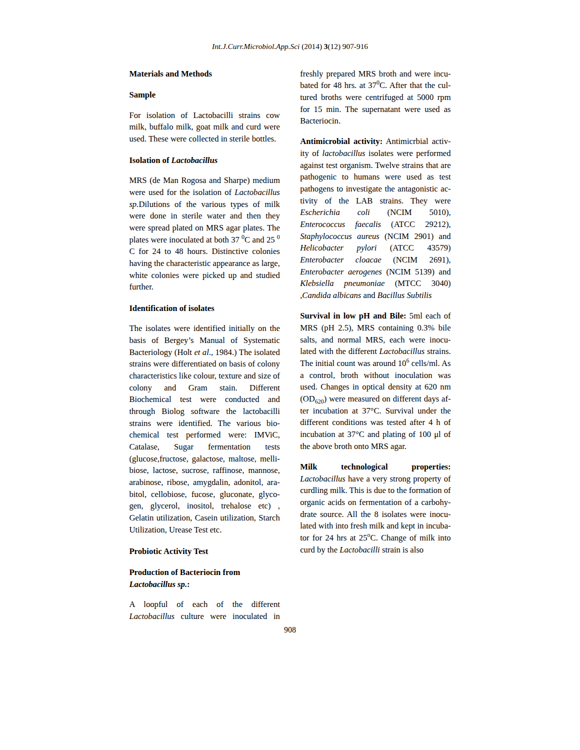Int.J.Curr.Microbiol.App.Sci (2014) 3(12) 907-916
Materials and Methods
Sample
For isolation of Lactobacilli strains cow milk, buffalo milk, goat milk and curd were used. These were collected in sterile bottles.
Isolation of Lactobacillus
MRS (de Man Rogosa and Sharpe) medium were used for the isolation of Lactobacillus sp. Dilutions of the various types of milk were done in sterile water and then they were spread plated on MRS agar plates. The plates were inoculated at both 37 0C and 25 0 C for 24 to 48 hours. Distinctive colonies having the characteristic appearance as large, white colonies were picked up and studied further.
Identification of isolates
The isolates were identified initially on the basis of Bergey’s Manual of Systematic Bacteriology (Holt et al., 1984.) The isolated strains were differentiated on basis of colony characteristics like colour, texture and size of colony and Gram stain. Different Biochemical test were conducted and through Biolog software the lactobacilli strains were identified. The various biochemical test performed were: IMViC, Catalase, Sugar fermentation tests (glucose,fructose, galactose, maltose, mellibiose, lactose, sucrose, raffinose, mannose, arabinose, ribose, amygdalin, adonitol, arabitol, cellobiose, fucose, gluconate, glycogen, glycerol, inositol, trehalose etc) , Gelatin utilization, Casein utilization, Starch Utilization, Urease Test etc.
Probiotic Activity Test
Production of Bacteriocin from Lactobacillus sp.:
A loopful of each of the different Lactobacillus culture were inoculated in freshly prepared MRS broth and were incubated for 48 hrs. at 370C. After that the cultured broths were centrifuged at 5000 rpm for 15 min. The supernatant were used as Bacteriocin.
Antimicrobial activity: Antimicrbial activity of lactobacillus isolates were performed against test organism. Twelve strains that are pathogenic to humans were used as test pathogens to investigate the antagonistic activity of the LAB strains. They were Escherichia coli (NCIM 5010), Enterococcus faecalis (ATCC 29212), Staphylococcus aureus (NCIM 2901) and Helicobacter pylori (ATCC 43579) Enterobacter cloacae (NCIM 2691), Enterobacter aerogenes (NCIM 5139) and Klebsiella pneumoniae (MTCC 3040) ,Candida albicans and Bacillus Subtilis
Survival in low pH and Bile: 5ml each of MRS (pH 2.5), MRS containing 0.3% bile salts, and normal MRS, each were inoculated with the different Lactobacillus strains. The initial count was around 106 cells/ml. As a control, broth without inoculation was used. Changes in optical density at 620 nm (OD620) were measured on different days after incubation at 37°C. Survival under the different conditions was tested after 4 h of incubation at 37°C and plating of 100 μl of the above broth onto MRS agar.
Milk technological properties: Lactobacillus have a very strong property of curdling milk. This is due to the formation of organic acids on fermentation of a carbohydrate source. All the 8 isolates were inoculated with into fresh milk and kept in incubator for 24 hrs at 25oC. Change of milk into curd by the Lactobacilli strain is also
908